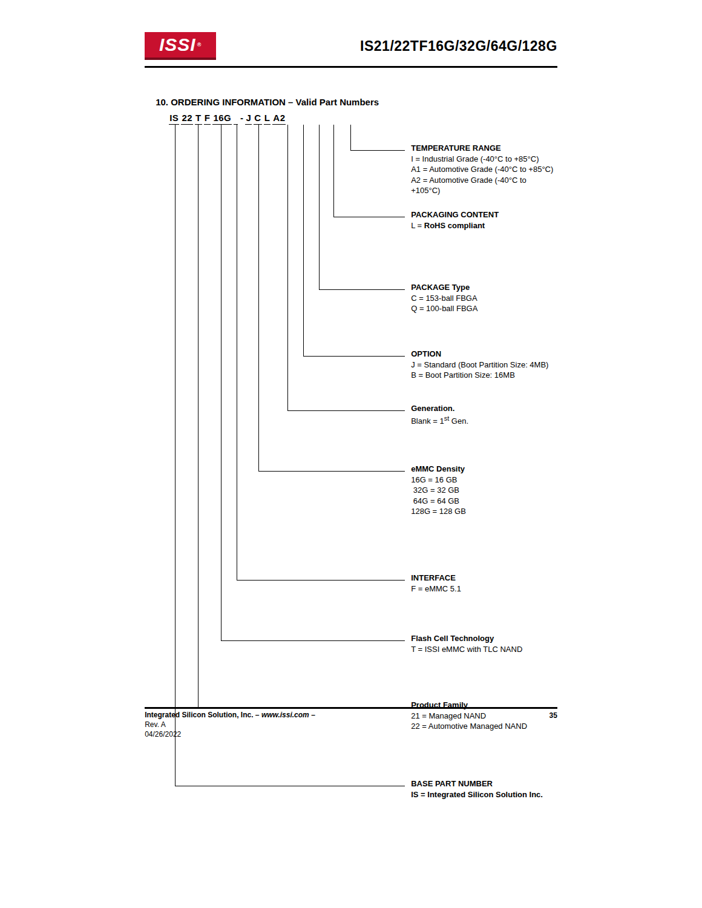ISSI®
IS21/22TF16G/32G/64G/128G
10. ORDERING INFORMATION – Valid Part Numbers
IS 22 TF 16G -JCLA2
TEMPERATURE RANGE
I = Industrial Grade (-40°C to +85°C)
A1 = Automotive Grade (-40°C to +85°C)
A2 = Automotive Grade (-40°C to +105°C)
PACKAGING CONTENT
L = RoHS compliant
PACKAGE Type
C = 153-ball FBGA
Q = 100-ball FBGA
OPTION
J = Standard (Boot Partition Size: 4MB)
B = Boot Partition Size: 16MB
Generation.
Blank = 1st Gen.
eMMC Density
16G = 16 GB
32G = 32 GB
64G = 64 GB
128G = 128 GB
INTERFACE
F = eMMC 5.1
Flash Cell Technology
T = ISSI eMMC with TLC NAND
Product Family
21 = Managed NAND
22 = Automotive Managed NAND
BASE PART NUMBER
IS = Integrated Silicon Solution Inc.
Integrated Silicon Solution, Inc. – www.issi.com –
Rev. A
04/26/2022
35